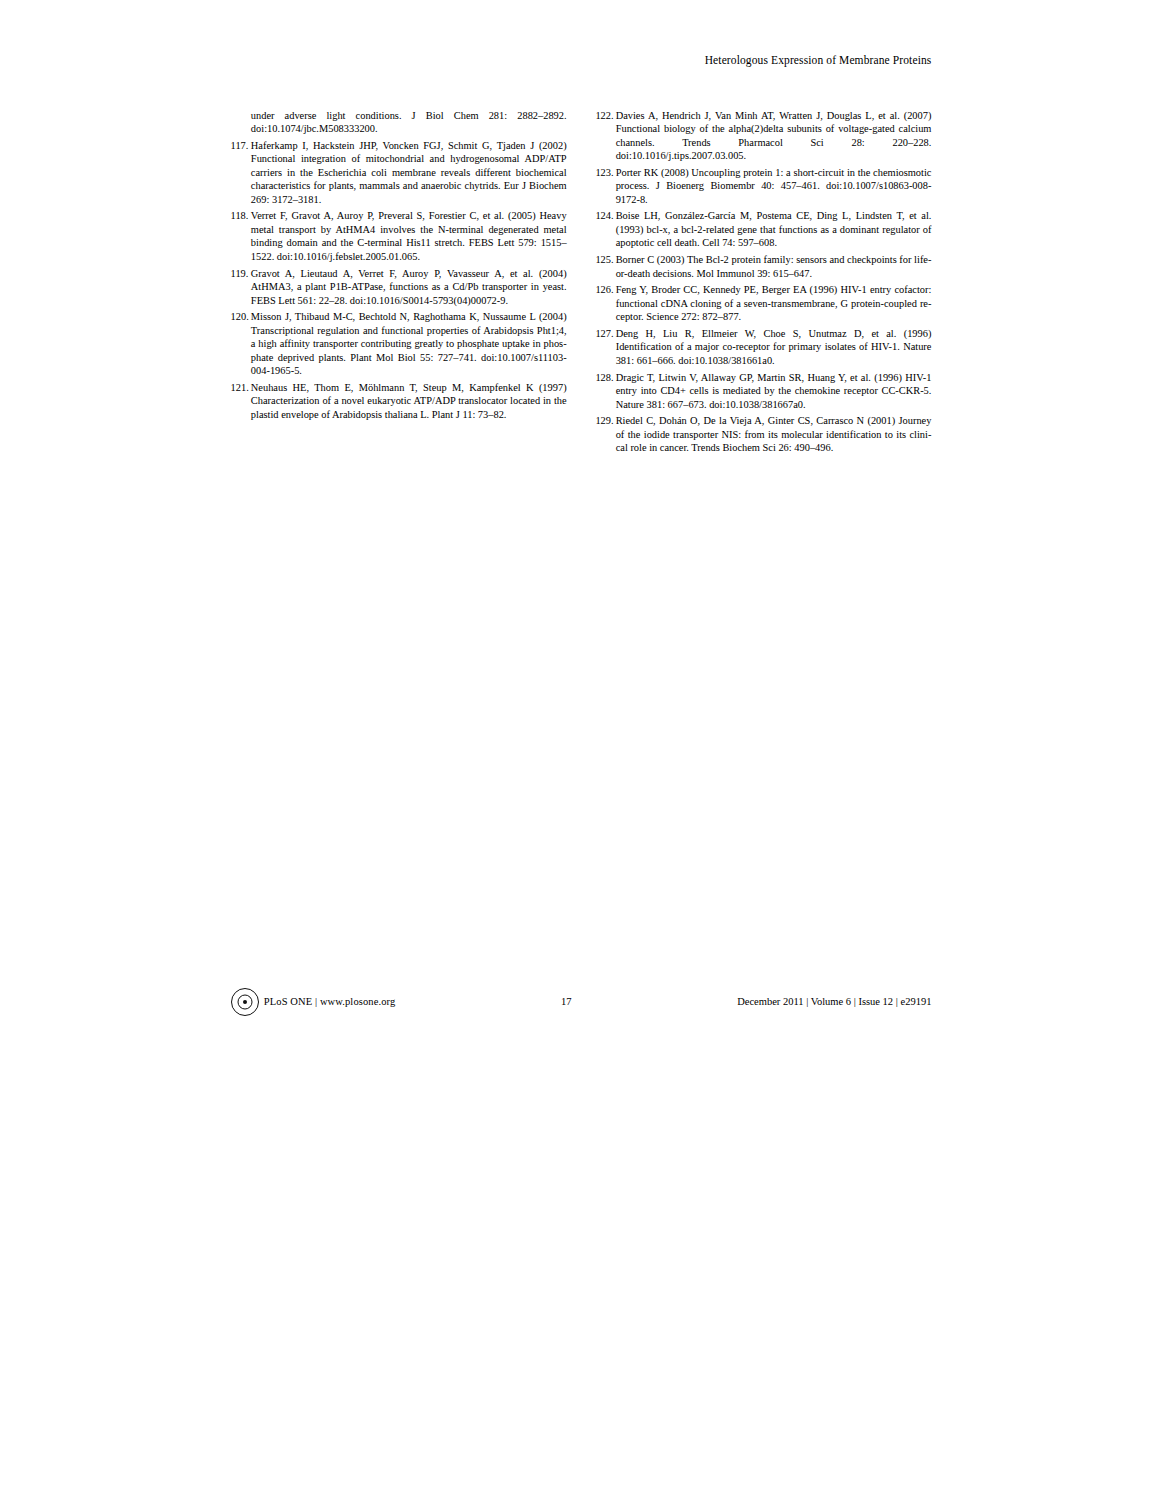Heterologous Expression of Membrane Proteins
under adverse light conditions. J Biol Chem 281: 2882–2892. doi:10.1074/jbc.M508333200.
117. Haferkamp I, Hackstein JHP, Voncken FGJ, Schmit G, Tjaden J (2002) Functional integration of mitochondrial and hydrogenosomal ADP/ATP carriers in the Escherichia coli membrane reveals different biochemical characteristics for plants, mammals and anaerobic chytrids. Eur J Biochem 269: 3172–3181.
118. Verret F, Gravot A, Auroy P, Preveral S, Forestier C, et al. (2005) Heavy metal transport by AtHMA4 involves the N-terminal degenerated metal binding domain and the C-terminal His11 stretch. FEBS Lett 579: 1515–1522. doi:10.1016/j.febslet.2005.01.065.
119. Gravot A, Lieutaud A, Verret F, Auroy P, Vavasseur A, et al. (2004) AtHMA3, a plant P1B-ATPase, functions as a Cd/Pb transporter in yeast. FEBS Lett 561: 22–28. doi:10.1016/S0014-5793(04)00072-9.
120. Misson J, Thibaud M-C, Bechtold N, Raghothama K, Nussaume L (2004) Transcriptional regulation and functional properties of Arabidopsis Pht1;4, a high affinity transporter contributing greatly to phosphate uptake in phosphate deprived plants. Plant Mol Biol 55: 727–741. doi:10.1007/s11103-004-1965-5.
121. Neuhaus HE, Thom E, Möhlmann T, Steup M, Kampfenkel K (1997) Characterization of a novel eukaryotic ATP/ADP translocator located in the plastid envelope of Arabidopsis thaliana L. Plant J 11: 73–82.
122. Davies A, Hendrich J, Van Minh AT, Wratten J, Douglas L, et al. (2007) Functional biology of the alpha(2)delta subunits of voltage-gated calcium channels. Trends Pharmacol Sci 28: 220–228. doi:10.1016/j.tips.2007.03.005.
123. Porter RK (2008) Uncoupling protein 1: a short-circuit in the chemiosmotic process. J Bioenerg Biomembr 40: 457–461. doi:10.1007/s10863-008-9172-8.
124. Boise LH, González-García M, Postema CE, Ding L, Lindsten T, et al. (1993) bcl-x, a bcl-2-related gene that functions as a dominant regulator of apoptotic cell death. Cell 74: 597–608.
125. Borner C (2003) The Bcl-2 protein family: sensors and checkpoints for life-or-death decisions. Mol Immunol 39: 615–647.
126. Feng Y, Broder CC, Kennedy PE, Berger EA (1996) HIV-1 entry cofactor: functional cDNA cloning of a seven-transmembrane, G protein-coupled receptor. Science 272: 872–877.
127. Deng H, Liu R, Ellmeier W, Choe S, Unutmaz D, et al. (1996) Identification of a major co-receptor for primary isolates of HIV-1. Nature 381: 661–666. doi:10.1038/381661a0.
128. Dragic T, Litwin V, Allaway GP, Martin SR, Huang Y, et al. (1996) HIV-1 entry into CD4+ cells is mediated by the chemokine receptor CC-CKR-5. Nature 381: 667–673. doi:10.1038/381667a0.
129. Riedel C, Dohán O, De la Vieja A, Ginter CS, Carrasco N (2001) Journey of the iodide transporter NIS: from its molecular identification to its clinical role in cancer. Trends Biochem Sci 26: 490–496.
PLoS ONE | www.plosone.org
17
December 2011 | Volume 6 | Issue 12 | e29191